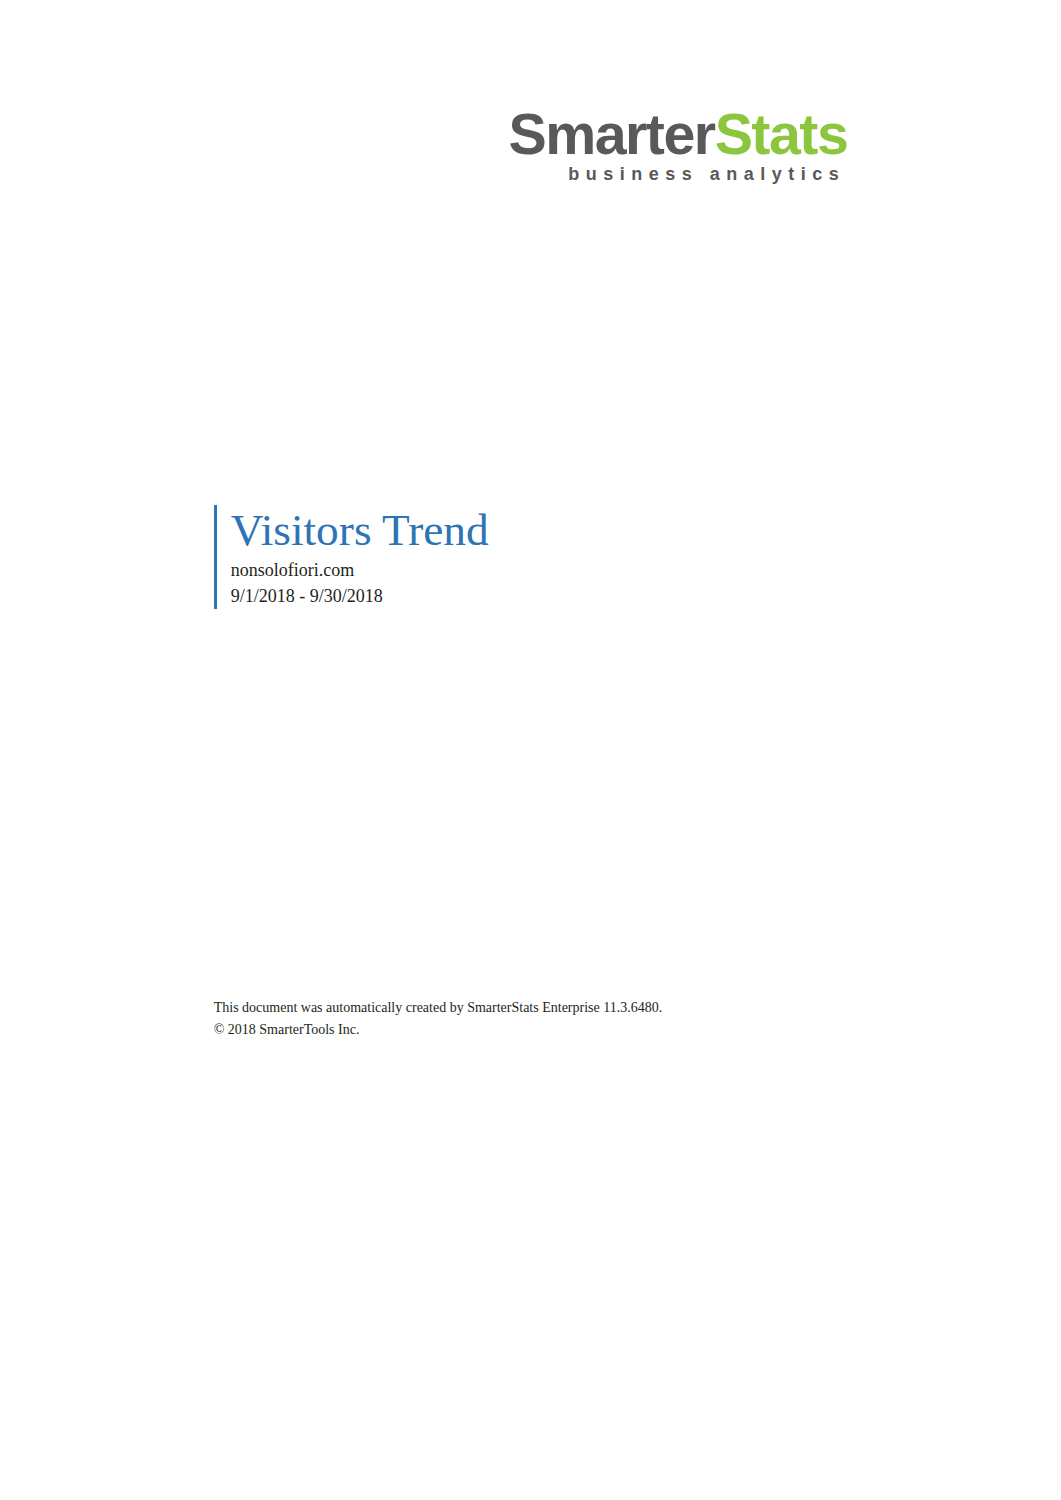Smarter Stats
business analytics
Visitors Trend
nonsolofiori.com
9/1/2018 - 9/30/2018
This document was automatically created by SmarterStats Enterprise 11.3.6480.
© 2018 SmarterTools Inc.